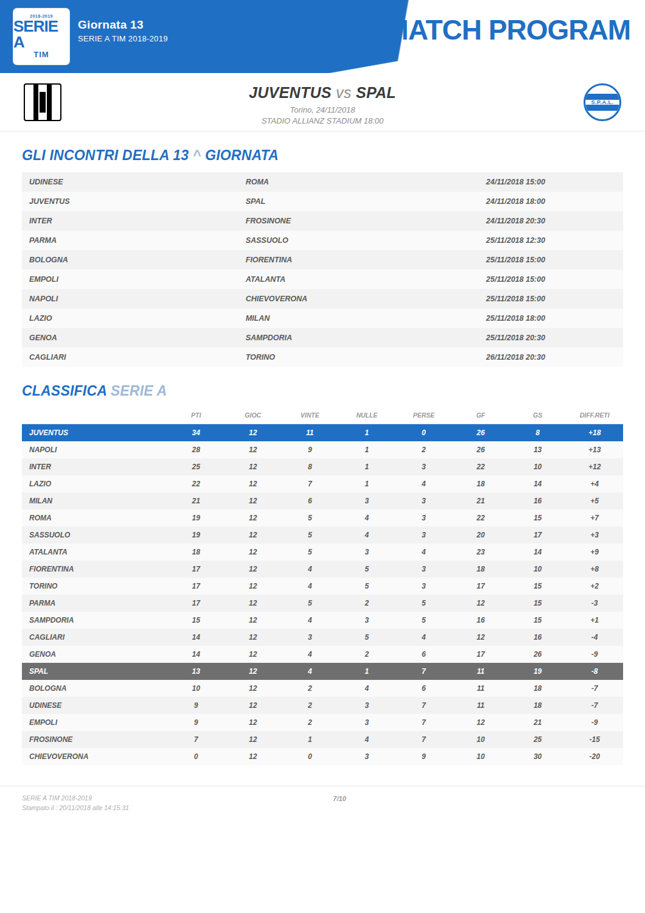2018-2019
SERIE A
TIM
Giornata 13
SERIE A TIM 2018-2019
MATCH PROGRAM
JUVENTUS vs SPAL
Torino, 24/11/2018
STADIO ALLIANZ STADIUM 18:00
S.P.A.L.
GLI INCONTRI DELLA 13 ^ GIORNATA
| UDINESE | ROMA | 24/11/2018 15:00 |
| JUVENTUS | SPAL | 24/11/2018 18:00 |
| INTER | FROSINONE | 24/11/2018 20:30 |
| PARMA | SASSUOLO | 25/11/2018 12:30 |
| BOLOGNA | FIORENTINA | 25/11/2018 15:00 |
| EMPOLI | ATALANTA | 25/11/2018 15:00 |
| NAPOLI | CHIEVOVERONA | 25/11/2018 15:00 |
| LAZIO | MILAN | 25/11/2018 18:00 |
| GENOA | SAMPDORIA | 25/11/2018 20:30 |
| CAGLIARI | TORINO | 26/11/2018 20:30 |
CLASSIFICA SERIE A
| | PTI | GIOC | VINTE | NULLE | PERSE | GF | GS | DIFF.RETI |
| --- | --- | --- | --- | --- | --- | --- | --- | --- |
| JUVENTUS | 34 | 12 | 11 | 1 | 0 | 26 | 8 | +18 |
| NAPOLI | 28 | 12 | 9 | 1 | 2 | 26 | 13 | +13 |
| INTER | 25 | 12 | 8 | 1 | 3 | 22 | 10 | +12 |
| LAZIO | 22 | 12 | 7 | 1 | 4 | 18 | 14 | +4 |
| MILAN | 21 | 12 | 6 | 3 | 3 | 21 | 16 | +5 |
| ROMA | 19 | 12 | 5 | 4 | 3 | 22 | 15 | +7 |
| SASSUOLO | 19 | 12 | 5 | 4 | 3 | 20 | 17 | +3 |
| ATALANTA | 18 | 12 | 5 | 3 | 4 | 23 | 14 | +9 |
| FIORENTINA | 17 | 12 | 4 | 5 | 3 | 18 | 10 | +8 |
| TORINO | 17 | 12 | 4 | 5 | 3 | 17 | 15 | +2 |
| PARMA | 17 | 12 | 5 | 2 | 5 | 12 | 15 | -3 |
| SAMPDORIA | 15 | 12 | 4 | 3 | 5 | 16 | 15 | +1 |
| CAGLIARI | 14 | 12 | 3 | 5 | 4 | 12 | 16 | -4 |
| GENOA | 14 | 12 | 4 | 2 | 6 | 17 | 26 | -9 |
| SPAL | 13 | 12 | 4 | 1 | 7 | 11 | 19 | -8 |
| BOLOGNA | 10 | 12 | 2 | 4 | 6 | 11 | 18 | -7 |
| UDINESE | 9 | 12 | 2 | 3 | 7 | 11 | 18 | -7 |
| EMPOLI | 9 | 12 | 2 | 3 | 7 | 12 | 21 | -9 |
| FROSINONE | 7 | 12 | 1 | 4 | 7 | 10 | 25 | -15 |
| CHIEVOVERONA | 0 | 12 | 0 | 3 | 9 | 10 | 30 | -20 |
SERIE A TIM 2018-2019
Stampato il : 20/11/2018 alle 14:15:31
7/10